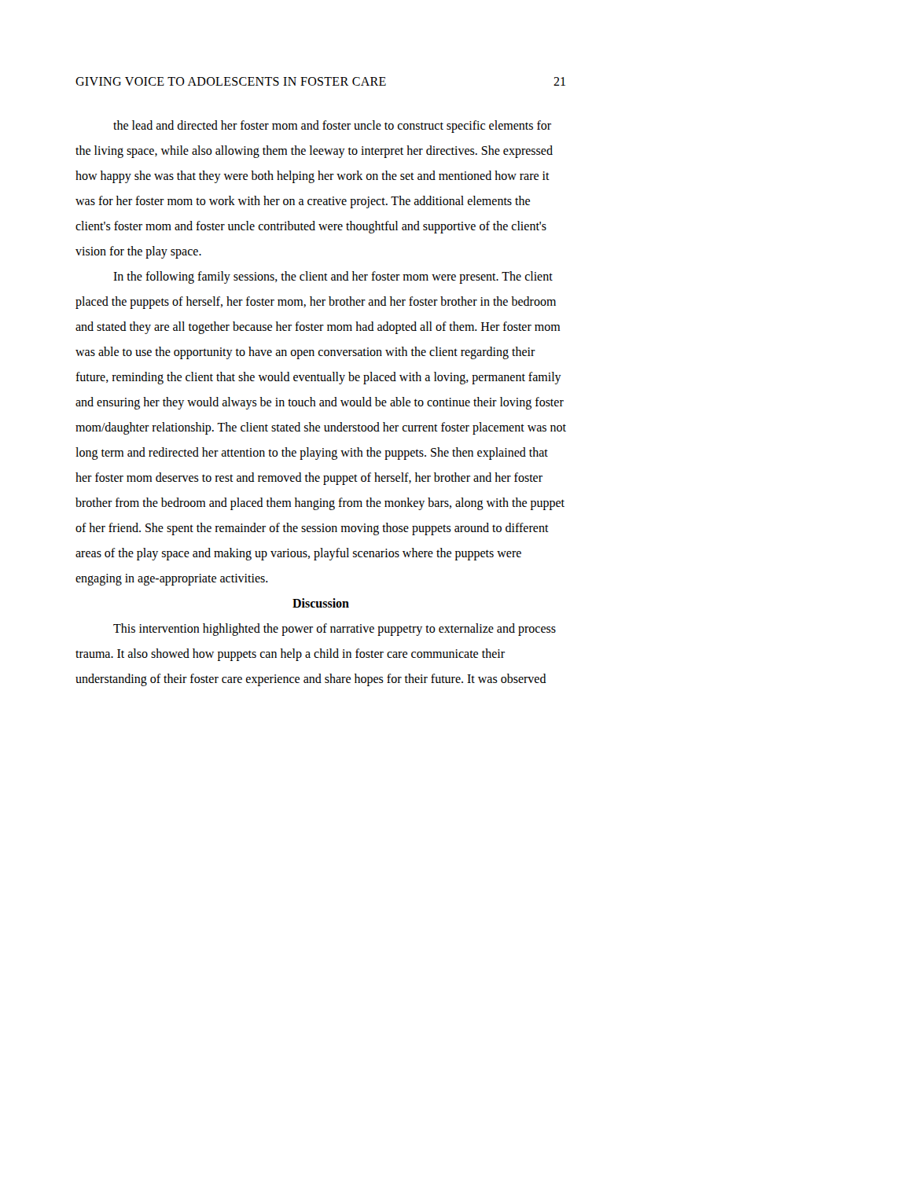Giving Voice to Adolescents in Foster Care 21
the lead and directed her foster mom and foster uncle to construct specific elements for the living space, while also allowing them the leeway to interpret her directives. She expressed how happy she was that they were both helping her work on the set and mentioned how rare it was for her foster mom to work with her on a creative project. The additional elements the client's foster mom and foster uncle contributed were thoughtful and supportive of the client's vision for the play space.
In the following family sessions, the client and her foster mom were present. The client placed the puppets of herself, her foster mom, her brother and her foster brother in the bedroom and stated they are all together because her foster mom had adopted all of them. Her foster mom was able to use the opportunity to have an open conversation with the client regarding their future, reminding the client that she would eventually be placed with a loving, permanent family and ensuring her they would always be in touch and would be able to continue their loving foster mom/daughter relationship. The client stated she understood her current foster placement was not long term and redirected her attention to the playing with the puppets. She then explained that her foster mom deserves to rest and removed the puppet of herself, her brother and her foster brother from the bedroom and placed them hanging from the monkey bars, along with the puppet of her friend. She spent the remainder of the session moving those puppets around to different areas of the play space and making up various, playful scenarios where the puppets were engaging in age-appropriate activities.
Discussion
This intervention highlighted the power of narrative puppetry to externalize and process trauma. It also showed how puppets can help a child in foster care communicate their understanding of their foster care experience and share hopes for their future. It was observed